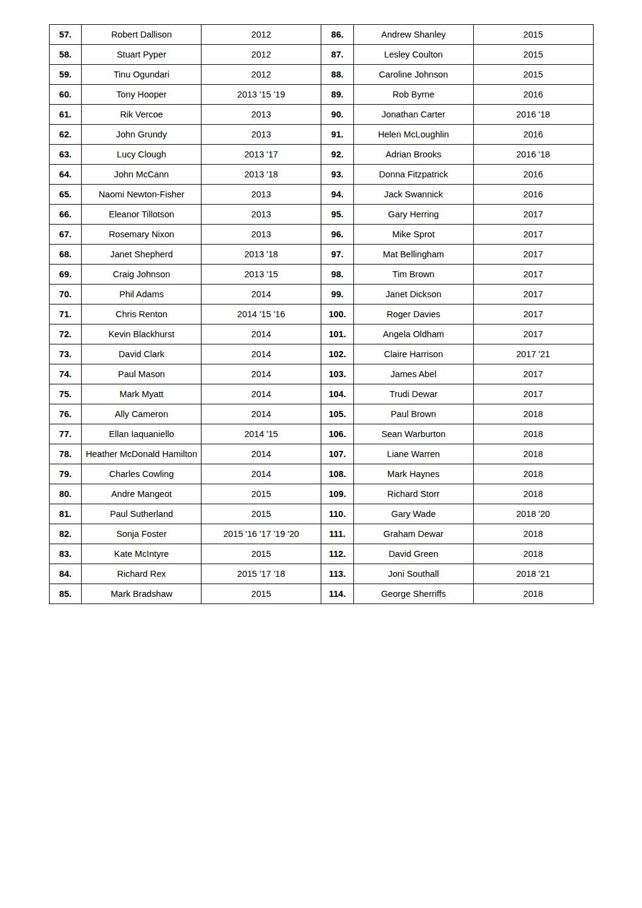| 57. | Robert Dallison | 2012 | 86. | Andrew Shanley | 2015 |
| 58. | Stuart Pyper | 2012 | 87. | Lesley Coulton | 2015 |
| 59. | Tinu Ogundari | 2012 | 88. | Caroline Johnson | 2015 |
| 60. | Tony Hooper | 2013 '15 '19 | 89. | Rob Byrne | 2016 |
| 61. | Rik Vercoe | 2013 | 90. | Jonathan Carter | 2016 '18 |
| 62. | John Grundy | 2013 | 91. | Helen McLoughlin | 2016 |
| 63. | Lucy Clough | 2013 '17 | 92. | Adrian Brooks | 2016 '18 |
| 64. | John McCann | 2013 '18 | 93. | Donna Fitzpatrick | 2016 |
| 65. | Naomi Newton-Fisher | 2013 | 94. | Jack Swannick | 2016 |
| 66. | Eleanor Tillotson | 2013 | 95. | Gary Herring | 2017 |
| 67. | Rosemary Nixon | 2013 | 96. | Mike Sprot | 2017 |
| 68. | Janet Shepherd | 2013 '18 | 97. | Mat Bellingham | 2017 |
| 69. | Craig Johnson | 2013 '15 | 98. | Tim Brown | 2017 |
| 70. | Phil Adams | 2014 | 99. | Janet Dickson | 2017 |
| 71. | Chris Renton | 2014 '15 '16 | 100. | Roger Davies | 2017 |
| 72. | Kevin Blackhurst | 2014 | 101. | Angela Oldham | 2017 |
| 73. | David Clark | 2014 | 102. | Claire Harrison | 2017 '21 |
| 74. | Paul Mason | 2014 | 103. | James Abel | 2017 |
| 75. | Mark Myatt | 2014 | 104. | Trudi Dewar | 2017 |
| 76. | Ally Cameron | 2014 | 105. | Paul Brown | 2018 |
| 77. | Ellan Iaquaniello | 2014 '15 | 106. | Sean Warburton | 2018 |
| 78. | Heather McDonald Hamilton | 2014 | 107. | Liane Warren | 2018 |
| 79. | Charles Cowling | 2014 | 108. | Mark Haynes | 2018 |
| 80. | Andre Mangeot | 2015 | 109. | Richard Storr | 2018 |
| 81. | Paul Sutherland | 2015 | 110. | Gary Wade | 2018 '20 |
| 82. | Sonja Foster | 2015 '16 '17 '19 '20 | 111. | Graham Dewar | 2018 |
| 83. | Kate McIntyre | 2015 | 112. | David Green | 2018 |
| 84. | Richard Rex | 2015 '17 '18 | 113. | Joni Southall | 2018 '21 |
| 85. | Mark Bradshaw | 2015 | 114. | George Sherriffs | 2018 |